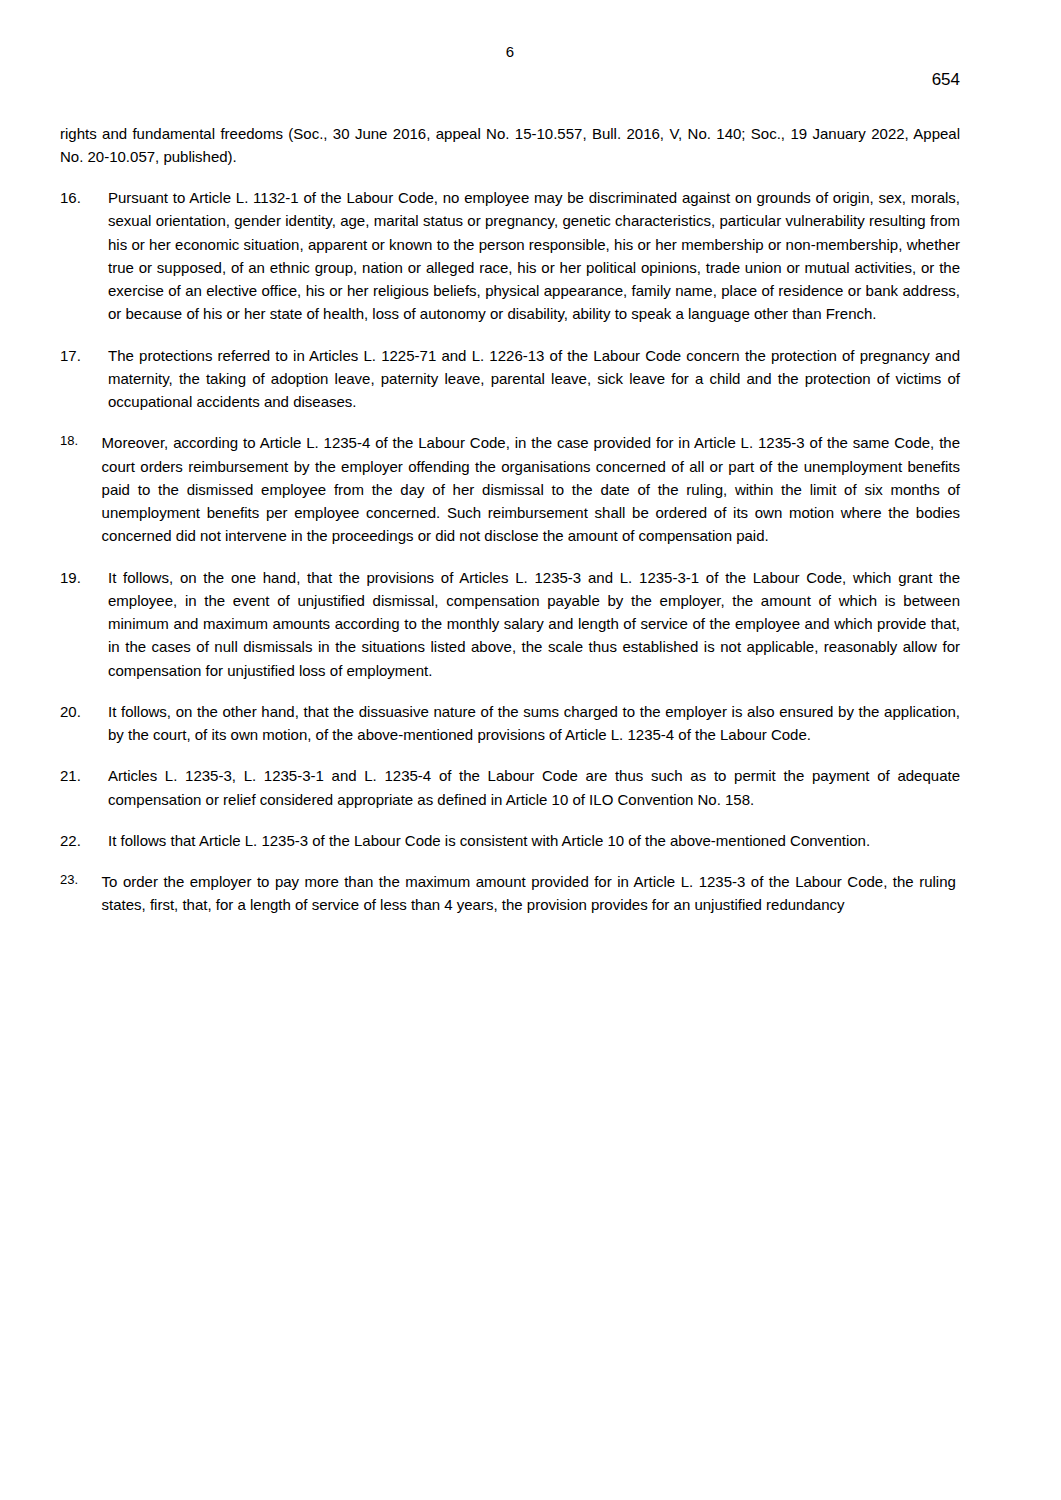6
654
rights and fundamental freedoms (Soc., 30 June 2016, appeal No. 15-10.557, Bull. 2016, V, No. 140; Soc., 19 January 2022, Appeal No. 20-10.057, published).
16.
Pursuant to Article L. 1132-1 of the Labour Code, no employee may be discriminated against on grounds of origin, sex, morals, sexual orientation, gender identity, age, marital status or pregnancy, genetic characteristics, particular vulnerability resulting from his or her economic situation, apparent or known to the person responsible, his or her membership or non-membership, whether true or supposed, of an ethnic group, nation or alleged race, his or her political opinions, trade union or mutual activities, or the exercise of an elective office, his or her religious beliefs, physical appearance, family name, place of residence or bank address, or because of his or her state of health, loss of autonomy or disability, ability to speak a language other than French.
17.
The protections referred to in Articles L. 1225-71 and L. 1226-13 of the Labour Code concern the protection of pregnancy and maternity, the taking of adoption leave, paternity leave, parental leave, sick leave for a child and the protection of victims of occupational accidents and diseases.
18.
Moreover, according to Article L. 1235-4 of the Labour Code, in the case provided for in Article L. 1235-3 of the same Code, the court orders reimbursement by the employer offending the organisations concerned of all or part of the unemployment benefits paid to the dismissed employee from the day of her dismissal to the date of the ruling, within the limit of six months of unemployment benefits per employee concerned. Such reimbursement shall be ordered of its own motion where the bodies concerned did not intervene in the proceedings or did not disclose the amount of compensation paid.
19.
It follows, on the one hand, that the provisions of Articles L. 1235-3 and L. 1235-3-1 of the Labour Code, which grant the employee, in the event of unjustified dismissal, compensation payable by the employer, the amount of which is between minimum and maximum amounts according to the monthly salary and length of service of the employee and which provide that, in the cases of null dismissals in the situations listed above, the scale thus established is not applicable, reasonably allow for compensation for unjustified loss of employment.
20.
It follows, on the other hand, that the dissuasive nature of the sums charged to the employer is also ensured by the application, by the court, of its own motion, of the above-mentioned provisions of Article L. 1235-4 of the Labour Code.
21.
Articles L. 1235-3, L. 1235-3-1 and L. 1235-4 of the Labour Code are thus such as to permit the payment of adequate compensation or relief considered appropriate as defined in Article 10 of ILO Convention No. 158.
22.
It follows that Article L. 1235-3 of the Labour Code is consistent with Article 10 of the above-mentioned Convention.
23.
To order the employer to pay more than the maximum amount provided for in Article L. 1235-3 of the Labour Code, the ruling states, first, that, for a length of service of less than 4 years, the provision provides for an unjustified redundancy